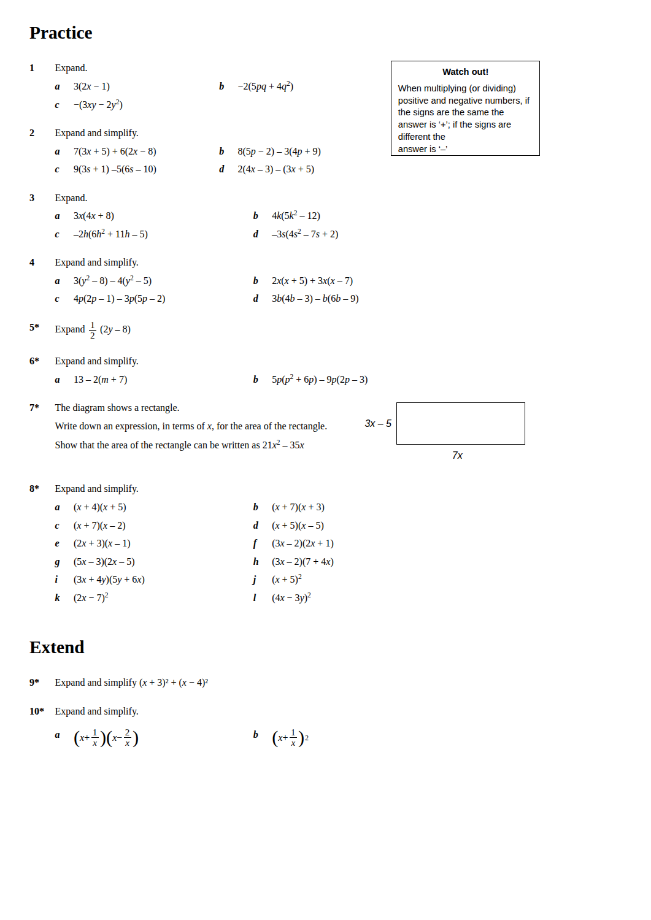Practice
Watch out!
When multiplying (or dividing) positive and negative numbers, if the signs are the same the answer is ‘+’; if the signs are different the
answer is ‘–’
1
Expand.
a
3(2x − 1)
b
−2(5pq + 4q2)
c
−(3xy − 2y2)
2
Expand and simplify.
a
7(3x + 5) + 6(2x − 8)
b
8(5p − 2) – 3(4p + 9)
c
9(3s + 1) –5(6s – 10)
d
2(4x – 3) – (3x + 5)
3
Expand.
a
3x(4x + 8)
b
4k(5k2 – 12)
c
–2h(6h2 + 11h – 5)
d
–3s(4s2 – 7s + 2)
4
Expand and simplify.
a
3(y2 – 8) – 4(y2 – 5)
b
2x(x + 5) + 3x(x – 7)
c
4p(2p – 1) – 3p(5p – 2)
d
3b(4b – 3) – b(6b – 9)
5*
Expand 12 (2y – 8)
6*
Expand and simplify.
a
13 – 2(m + 7)
b
5p(p2 + 6p) – 9p(2p – 3)
7*
3x – 5
7x
The diagram shows a rectangle.
Write down an expression, in terms of x, for the area of the rectangle.
Show that the area of the rectangle can be written as 21x2 – 35x
8*
Expand and simplify.
a
(x + 4)(x + 5)
b
(x + 7)(x + 3)
c
(x + 7)(x – 2)
d
(x + 5)(x – 5)
e
(2x + 3)(x – 1)
f
(3x – 2)(2x + 1)
g
(5x – 3)(2x – 5)
h
(3x – 2)(7 + 4x)
i
(3x + 4y)(5y + 6x)
j
(x + 5)2
k
(2x − 7)2
l
(4x − 3y)2
Extend
9*
Expand and simplify (x + 3)² + (x − 4)²
10*
Expand and simplify.
a
(x + 1 x)(x − 2 x)
b
(x + 1 x) 2